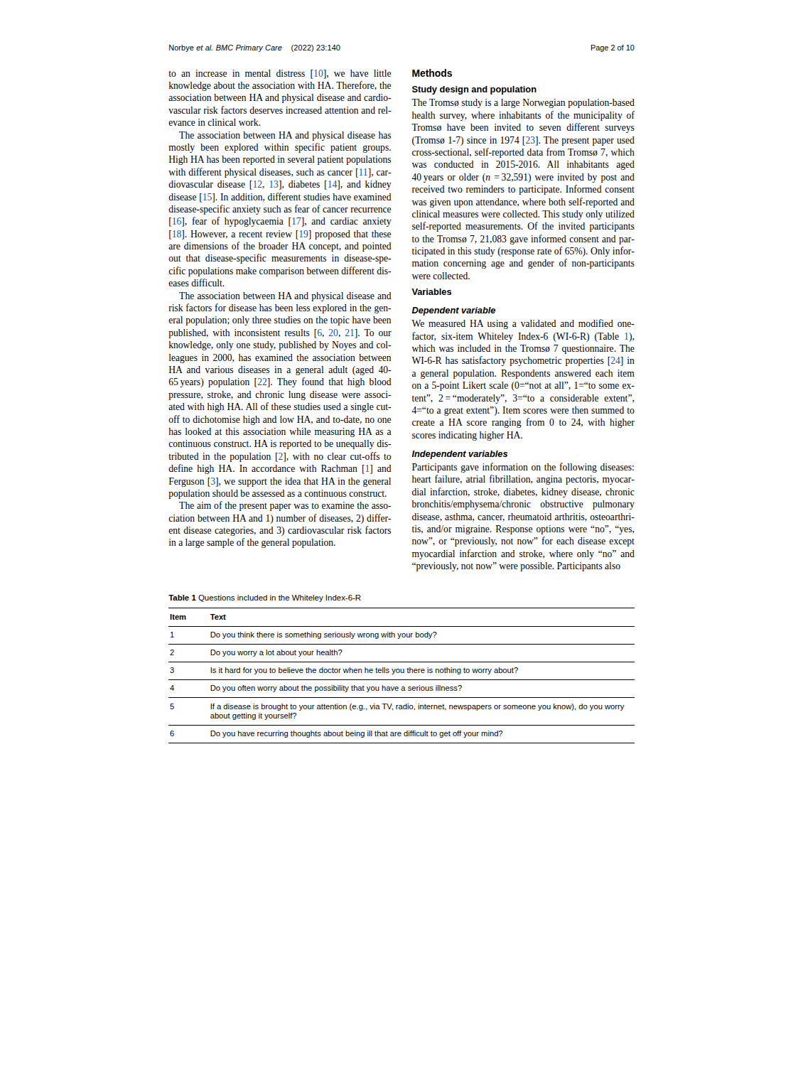Norbye et al. BMC Primary Care (2022) 23:140
Page 2 of 10
to an increase in mental distress [10], we have little knowledge about the association with HA. Therefore, the association between HA and physical disease and cardiovascular risk factors deserves increased attention and relevance in clinical work.
The association between HA and physical disease has mostly been explored within specific patient groups. High HA has been reported in several patient populations with different physical diseases, such as cancer [11], cardiovascular disease [12, 13], diabetes [14], and kidney disease [15]. In addition, different studies have examined disease-specific anxiety such as fear of cancer recurrence [16], fear of hypoglycaemia [17], and cardiac anxiety [18]. However, a recent review [19] proposed that these are dimensions of the broader HA concept, and pointed out that disease-specific measurements in disease-specific populations make comparison between different diseases difficult.
The association between HA and physical disease and risk factors for disease has been less explored in the general population; only three studies on the topic have been published, with inconsistent results [6, 20, 21]. To our knowledge, only one study, published by Noyes and colleagues in 2000, has examined the association between HA and various diseases in a general adult (aged 40-65 years) population [22]. They found that high blood pressure, stroke, and chronic lung disease were associated with high HA. All of these studies used a single cut-off to dichotomise high and low HA, and to-date, no one has looked at this association while measuring HA as a continuous construct. HA is reported to be unequally distributed in the population [2], with no clear cut-offs to define high HA. In accordance with Rachman [1] and Ferguson [3], we support the idea that HA in the general population should be assessed as a continuous construct.
The aim of the present paper was to examine the association between HA and 1) number of diseases, 2) different disease categories, and 3) cardiovascular risk factors in a large sample of the general population.
Methods
Study design and population
The Tromsø study is a large Norwegian population-based health survey, where inhabitants of the municipality of Tromsø have been invited to seven different surveys (Tromsø 1-7) since in 1974 [23]. The present paper used cross-sectional, self-reported data from Tromsø 7, which was conducted in 2015-2016. All inhabitants aged 40 years or older (n = 32,591) were invited by post and received two reminders to participate. Informed consent was given upon attendance, where both self-reported and clinical measures were collected. This study only utilized self-reported measurements. Of the invited participants to the Tromsø 7, 21,083 gave informed consent and participated in this study (response rate of 65%). Only information concerning age and gender of non-participants were collected.
Variables
Dependent variable
We measured HA using a validated and modified one-factor, six-item Whiteley Index-6 (WI-6-R) (Table 1), which was included in the Tromsø 7 questionnaire. The WI-6-R has satisfactory psychometric properties [24] in a general population. Respondents answered each item on a 5-point Likert scale (0=“not at all”, 1=“to some extent”, 2 = “moderately”, 3=“to a considerable extent”, 4=“to a great extent”). Item scores were then summed to create a HA score ranging from 0 to 24, with higher scores indicating higher HA.
Independent variables
Participants gave information on the following diseases: heart failure, atrial fibrillation, angina pectoris, myocardial infarction, stroke, diabetes, kidney disease, chronic bronchitis/emphysema/chronic obstructive pulmonary disease, asthma, cancer, rheumatoid arthritis, osteoarthritis, and/or migraine. Response options were “no”, “yes, now”, or “previously, not now” for each disease except myocardial infarction and stroke, where only “no” and “previously, not now” were possible. Participants also
Table 1 Questions included in the Whiteley Index-6-R
| Item | Text |
| --- | --- |
| 1 | Do you think there is something seriously wrong with your body? |
| 2 | Do you worry a lot about your health? |
| 3 | Is it hard for you to believe the doctor when he tells you there is nothing to worry about? |
| 4 | Do you often worry about the possibility that you have a serious illness? |
| 5 | If a disease is brought to your attention (e.g., via TV, radio, internet, newspapers or someone you know), do you worry about getting it yourself? |
| 6 | Do you have recurring thoughts about being ill that are difficult to get off your mind? |